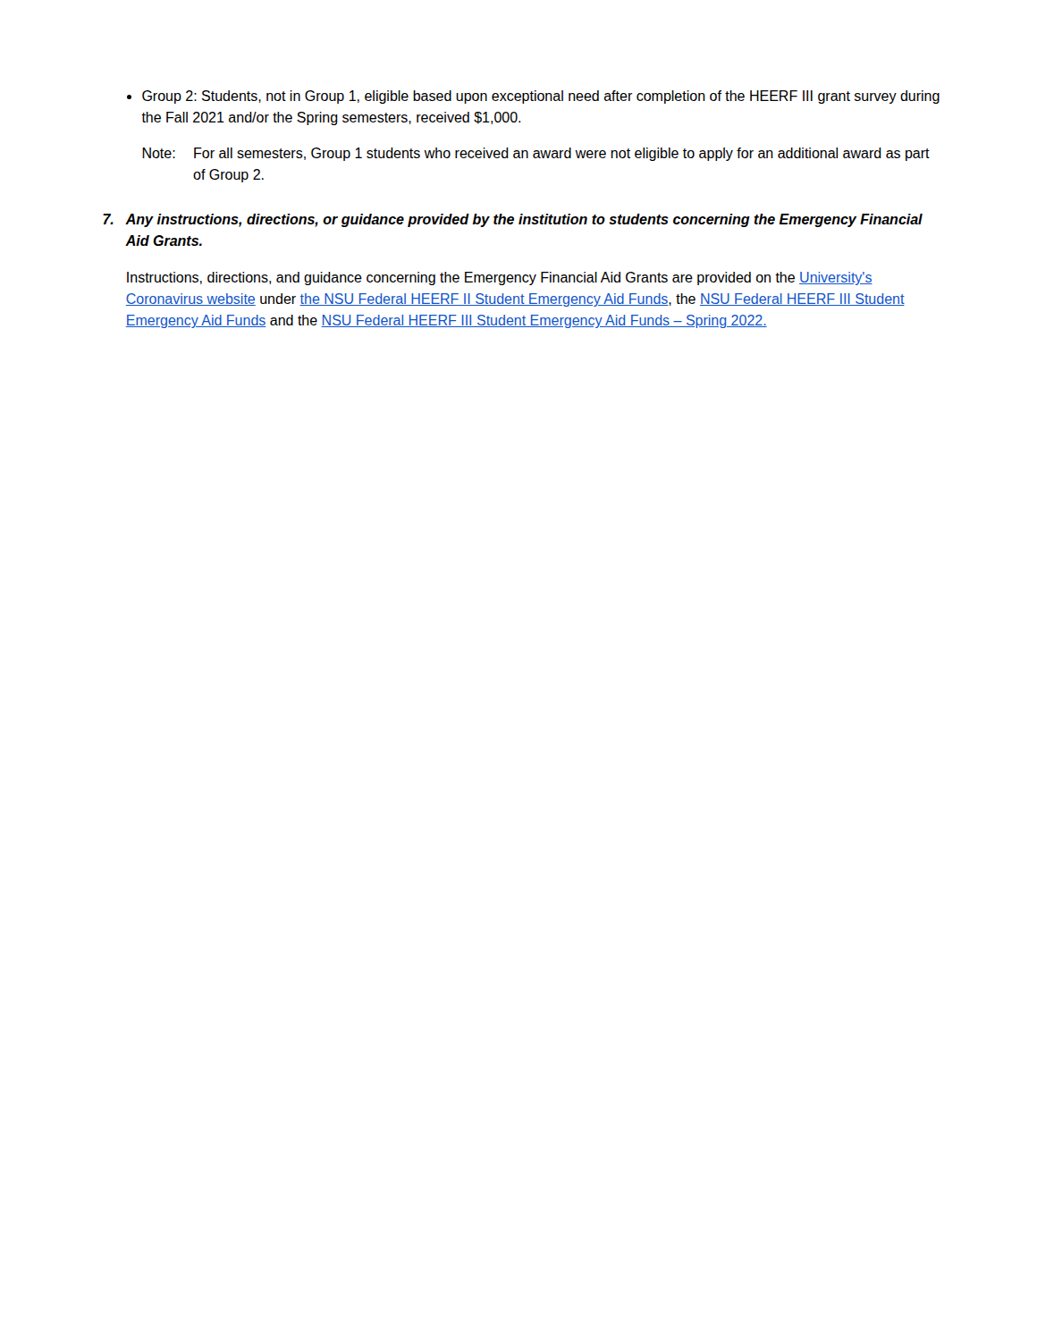Group 2: Students, not in Group 1, eligible based upon exceptional need after completion of the HEERF III grant survey during the Fall 2021 and/or the Spring semesters, received $1,000.
Note: For all semesters, Group 1 students who received an award were not eligible to apply for an additional award as part of Group 2.
Any instructions, directions, or guidance provided by the institution to students concerning the Emergency Financial Aid Grants.
Instructions, directions, and guidance concerning the Emergency Financial Aid Grants are provided on the University's Coronavirus website under the NSU Federal HEERF II Student Emergency Aid Funds, the NSU Federal HEERF III Student Emergency Aid Funds and the NSU Federal HEERF III Student Emergency Aid Funds – Spring 2022.